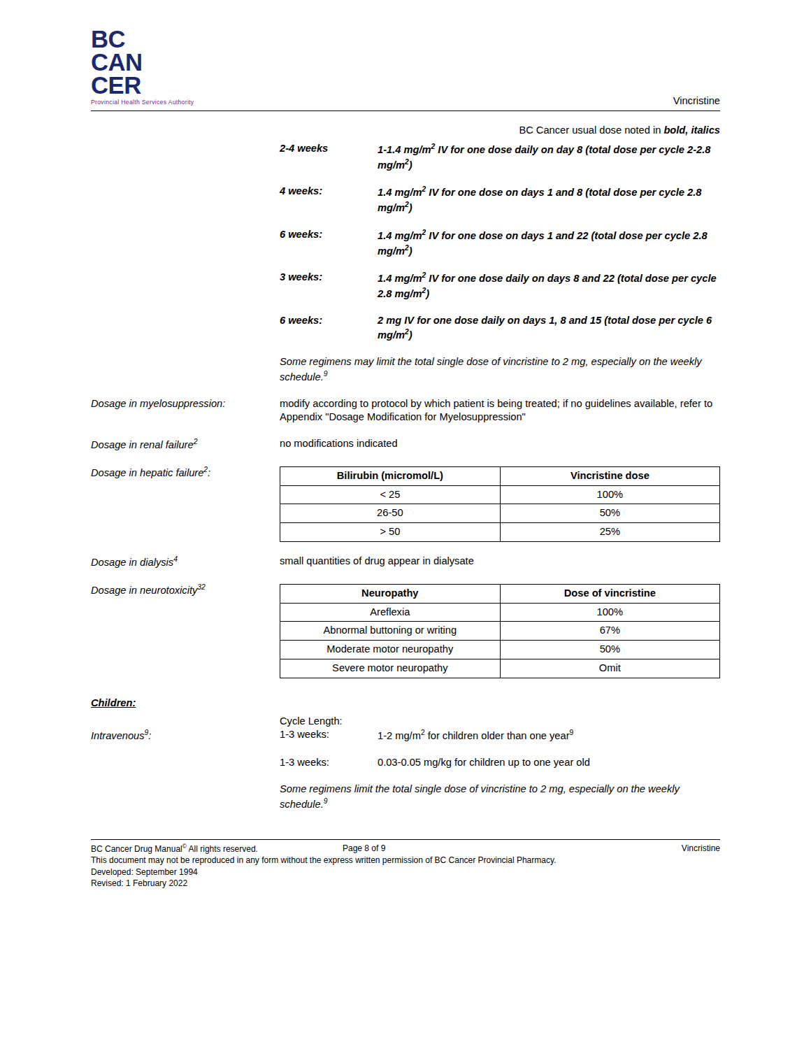BC
CAN
CER
Provincial Health Services Authority
Vincristine
BC Cancer usual dose noted in bold, italics
| | 2-4 weeks | 1-1.4 mg/m 2 IV for one dose daily on day 8 (total dose per cycle 2-2.8 mg/m 2 ) |
| | 4 weeks: | 1.4 mg/m 2 IV for one dose on days 1 and 8 (total dose per cycle 2.8 mg/m 2 ) |
| | 6 weeks: | 1.4 mg/m 2 IV for one dose on days 1 and 22 (total dose per cycle 2.8 mg/m 2 ) |
| | 3 weeks: | 1.4 mg/m 2 IV for one dose daily on days 8 and 22 (total dose per cycle 2.8 mg/m 2 ) |
| | 6 weeks: | 2 mg IV for one dose daily on days 1, 8 and 15 (total dose per cycle 6 mg/m 2 ) |
| | Some regimens may limit the total single dose of vincristine to 2 mg, especially on the weekly schedule. 9 |
| Dosage in myelosuppression: | modify according to protocol by which patient is being treated; if no guidelines available, refer to Appendix "Dosage Modification for Myelosuppression" |
| Dosage in renal failure 2 | no modifications indicated |
| Dosage in hepatic failure 2 : | / Bilirubin (micromol/L) / Vincristine dose / / --- / --- / / < 25 / 100% / / 26-50 / 50% / / > 50 / 25% / |
| Dosage in dialysis 4 | small quantities of drug appear in dialysate |
| Dosage in neurotoxicity 32 | / Neuropathy / Dose of vincristine / / --- / --- / / Areflexia / 100% / / Abnormal buttoning or writing / 67% / / Moderate motor neuropathy / 50% / / Severe motor neuropathy / Omit / |
Children:
| | Cycle Length: |
| Intravenous 9 : | 1-3 weeks: | 1-2 mg/m 2 for children older than one year 9 |
| | 1-3 weeks: | 0.03-0.05 mg/kg for children up to one year old |
| | Some regimens limit the total single dose of vincristine to 2 mg, especially on the weekly schedule. 9 |
| BC Cancer Drug Manual © All rights reserved. | Page 8 of 9 | Vincristine |
This document may not be reproduced in any form without the express written permission of BC Cancer Provincial Pharmacy.
Developed: September 1994
Revised: 1 February 2022